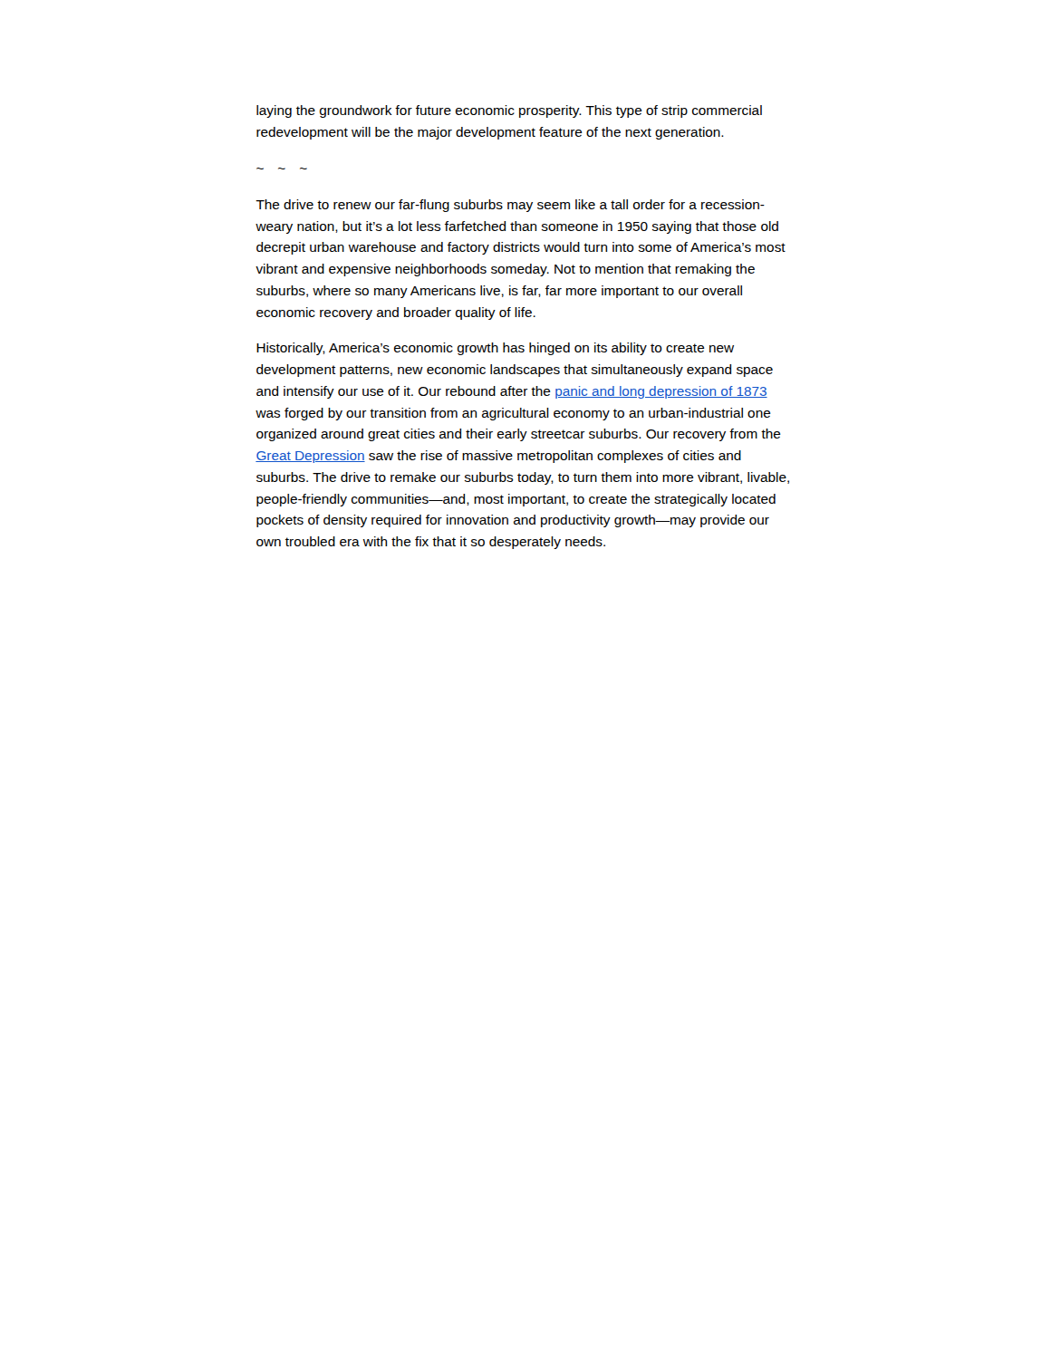laying the groundwork for future economic prosperity. This type of strip commercial redevelopment will be the major development feature of the next generation.
~ ~ ~
The drive to renew our far-flung suburbs may seem like a tall order for a recession-weary nation, but it’s a lot less farfetched than someone in 1950 saying that those old decrepit urban warehouse and factory districts would turn into some of America’s most vibrant and expensive neighborhoods someday. Not to mention that remaking the suburbs, where so many Americans live, is far, far more important to our overall economic recovery and broader quality of life.
Historically, America’s economic growth has hinged on its ability to create new development patterns, new economic landscapes that simultaneously expand space and intensify our use of it. Our rebound after the panic and long depression of 1873 was forged by our transition from an agricultural economy to an urban-industrial one organized around great cities and their early streetcar suburbs. Our recovery from the Great Depression saw the rise of massive metropolitan complexes of cities and suburbs. The drive to remake our suburbs today, to turn them into more vibrant, livable, people-friendly communities—and, most important, to create the strategically located pockets of density required for innovation and productivity growth—may provide our own troubled era with the fix that it so desperately needs.